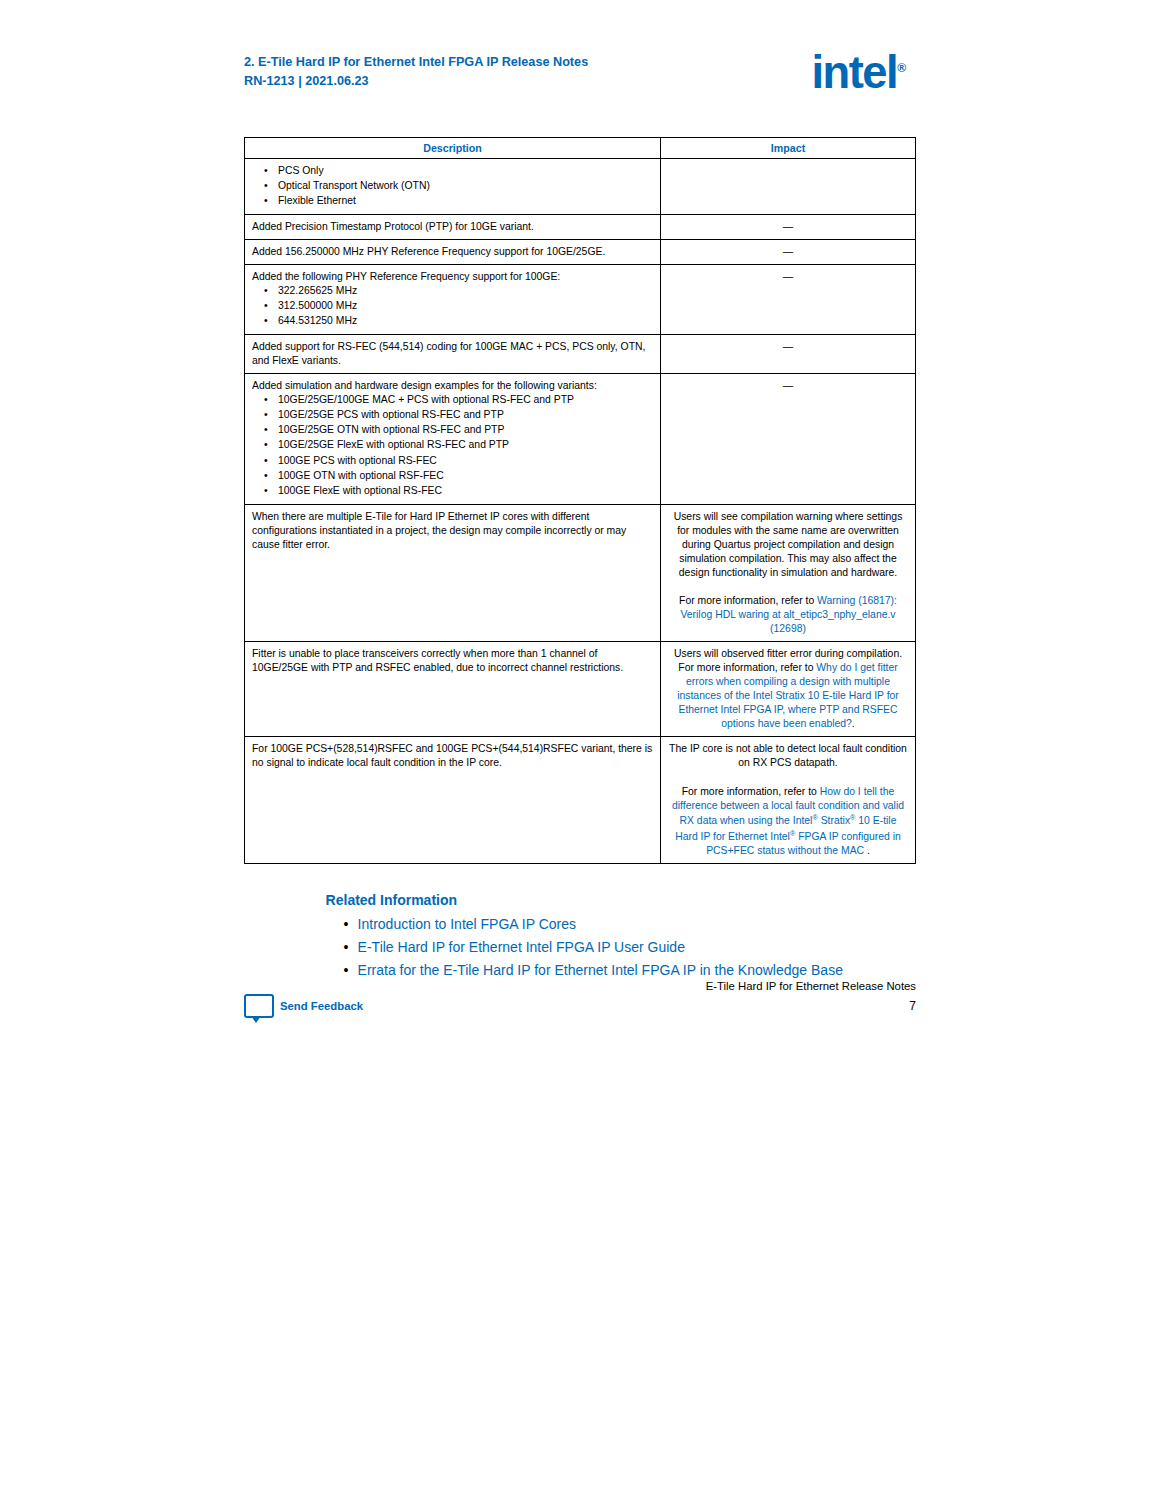2. E-Tile Hard IP for Ethernet Intel FPGA IP Release Notes
RN-1213 | 2021.06.23
intel®
| Description | Impact |
| --- | --- |
| PCS Only Optical Transport Network (OTN) Flexible Ethernet | |
| Added Precision Timestamp Protocol (PTP) for 10GE variant. | — |
| Added 156.250000 MHz PHY Reference Frequency support for 10GE/25GE. | — |
| Added the following PHY Reference Frequency support for 100GE: 322.265625 MHz 312.500000 MHz 644.531250 MHz | — |
| Added support for RS-FEC (544,514) coding for 100GE MAC + PCS, PCS only, OTN, and FlexE variants. | — |
| Added simulation and hardware design examples for the following variants: 10GE/25GE/100GE MAC + PCS with optional RS-FEC and PTP 10GE/25GE PCS with optional RS-FEC and PTP 10GE/25GE OTN with optional RS-FEC and PTP 10GE/25GE FlexE with optional RS-FEC and PTP 100GE PCS with optional RS-FEC 100GE OTN with optional RSF-FEC 100GE FlexE with optional RS-FEC | — |
| When there are multiple E-Tile for Hard IP Ethernet IP cores with different configurations instantiated in a project, the design may compile incorrectly or may cause fitter error. | Users will see compilation warning where settings for modules with the same name are overwritten during Quartus project compilation and design simulation compilation. This may also affect the design functionality in simulation and hardware. For more information, refer to Warning (16817): Verilog HDL waring at alt_etipc3_nphy_elane.v (12698) |
| Fitter is unable to place transceivers correctly when more than 1 channel of 10GE/25GE with PTP and RSFEC enabled, due to incorrect channel restrictions. | Users will observed fitter error during compilation. For more information, refer to Why do I get fitter errors when compiling a design with multiple instances of the Intel Stratix 10 E-tile Hard IP for Ethernet Intel FPGA IP, where PTP and RSFEC options have been enabled? . |
| For 100GE PCS+(528,514)RSFEC and 100GE PCS+(544,514)RSFEC variant, there is no signal to indicate local fault condition in the IP core. | The IP core is not able to detect local fault condition on RX PCS datapath. For more information, refer to How do I tell the difference between a local fault condition and valid RX data when using the Intel ® Stratix ® 10 E-tile Hard IP for Ethernet Intel ® FPGA IP configured in PCS+FEC status without the MAC . |
Related Information
Introduction to Intel FPGA IP Cores
E-Tile Hard IP for Ethernet Intel FPGA IP User Guide
Errata for the E-Tile Hard IP for Ethernet Intel FPGA IP in the Knowledge Base
Send Feedback
E-Tile Hard IP for Ethernet Release Notes
7